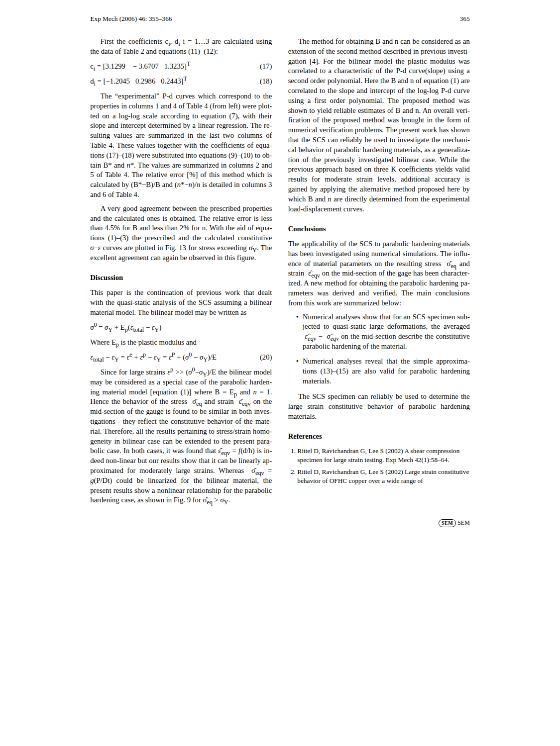Exp Mech (2006) 46: 355–366 365
First the coefficients ci, di i = 1…3 are calculated using the data of Table 2 and equations (11)–(12):
ci = [3.1299 − 3.6707 1.3235]T (17)
di = [−1.2045 0.2986 0.2443]T (18)
The “experimental” P-d curves which correspond to the properties in columns 1 and 4 of Table 4 (from left) were plotted on a log-log scale according to equation (7), with their slope and intercept determined by a linear regression. The resulting values are summarized in the last two columns of Table 4. These values together with the coefficients of equations (17)–(18) were substituted into equations (9)–(10) to obtain B* and n*. The values are summarized in columns 2 and 5 of Table 4. The relative error [%] of this method which is calculated by (B*−B)/B and (n*−n)/n is detailed in columns 3 and 6 of Table 4.
A very good agreement between the prescribed properties and the calculated ones is obtained. The relative error is less than 4.5% for B and less than 2% for n. With the aid of equations (1)–(3) the prescribed and the calculated constitutive σ−ε curves are plotted in Fig. 13 for stress exceeding σY. The excellent agreement can again be observed in this figure.
Discussion
This paper is the continuation of previous work that dealt with the quasi-static analysis of the SCS assuming a bilinear material model. The bilinear model may be written as
σ0 = σY + Ep(εtotal − εY)
Where Ep is the plastic modulus and
εtotal − εY = εe + εp − εY = εP + (σ0 − σY)/E (20)
Since for large strains εp >> (σ0−σY)/E the bilinear model may be considered as a special case of the parabolic hardening material model [equation (1)] where B = Ep and n = 1. Hence the behavior of the stress σ̂eq and strain ε̂eqv on the mid-section of the gauge is found to be similar in both investigations - they reflect the constitutive behavior of the material. Therefore, all the results pertaining to stress/strain homogeneity in bilinear case can be extended to the present parabolic case. In both cases, it was found that ε̂eqv = f(d/h) is indeed non-linear but our results show that it can be linearly approximated for moderately large strains. Whereas σ̂eqv = g(P/Dt) could be linearized for the bilinear material, the present results show a nonlinear relationship for the parabolic hardening case, as shown in Fig. 9 for σ̂eq > σY.
The method for obtaining B and n can be considered as an extension of the second method described in previous investigation [4]. For the bilinear model the plastic modulus was correlated to a characteristic of the P-d curve(slope) using a second order polynomial. Here the B and n of equation (1) are correlated to the slope and intercept of the log-log P-d curve using a first order polynomial. The proposed method was shown to yield reliable estimates of B and n. An overall verification of the proposed method was brought in the form of numerical verification problems. The present work has shown that the SCS can reliably be used to investigate the mechanical behavior of parabolic hardening materials, as a generalization of the previously investigated bilinear case. While the previous approach based on three K coefficients yields valid results for moderate strain levels, additional accuracy is gained by applying the alternative method proposed here by which B and n are directly determined from the experimental load-displacement curves.
Conclusions
The applicability of the SCS to parabolic hardening materials has been investigated using numerical simulations. The influence of material parameters on the resulting stress σ̂eq and strain ε̂eqv on the mid-section of the gage has been characterized. A new method for obtaining the parabolic hardening parameters was derived and verified. The main conclusions from this work are summarized below:
Numerical analyses show that for an SCS specimen subjected to quasi-static large deformations, the averaged ε̂eqv − σ̂eqv on the mid-section describe the constitutive parabolic hardening of the material.
Numerical analyses reveal that the simple approximations (13)–(15) are also valid for parabolic hardening materials.
The SCS specimen can reliably be used to determine the large strain constitutive behavior of parabolic hardening materials.
References
Rittel D, Ravichandran G, Lee S (2002) A shear compression specimen for large strain testing. Exp Mech 42(1):58–64.
Rittel D, Ravichandran G, Lee S (2002) Large strain constitutive behavior of OFHC copper over a wide range of
SEMSEM